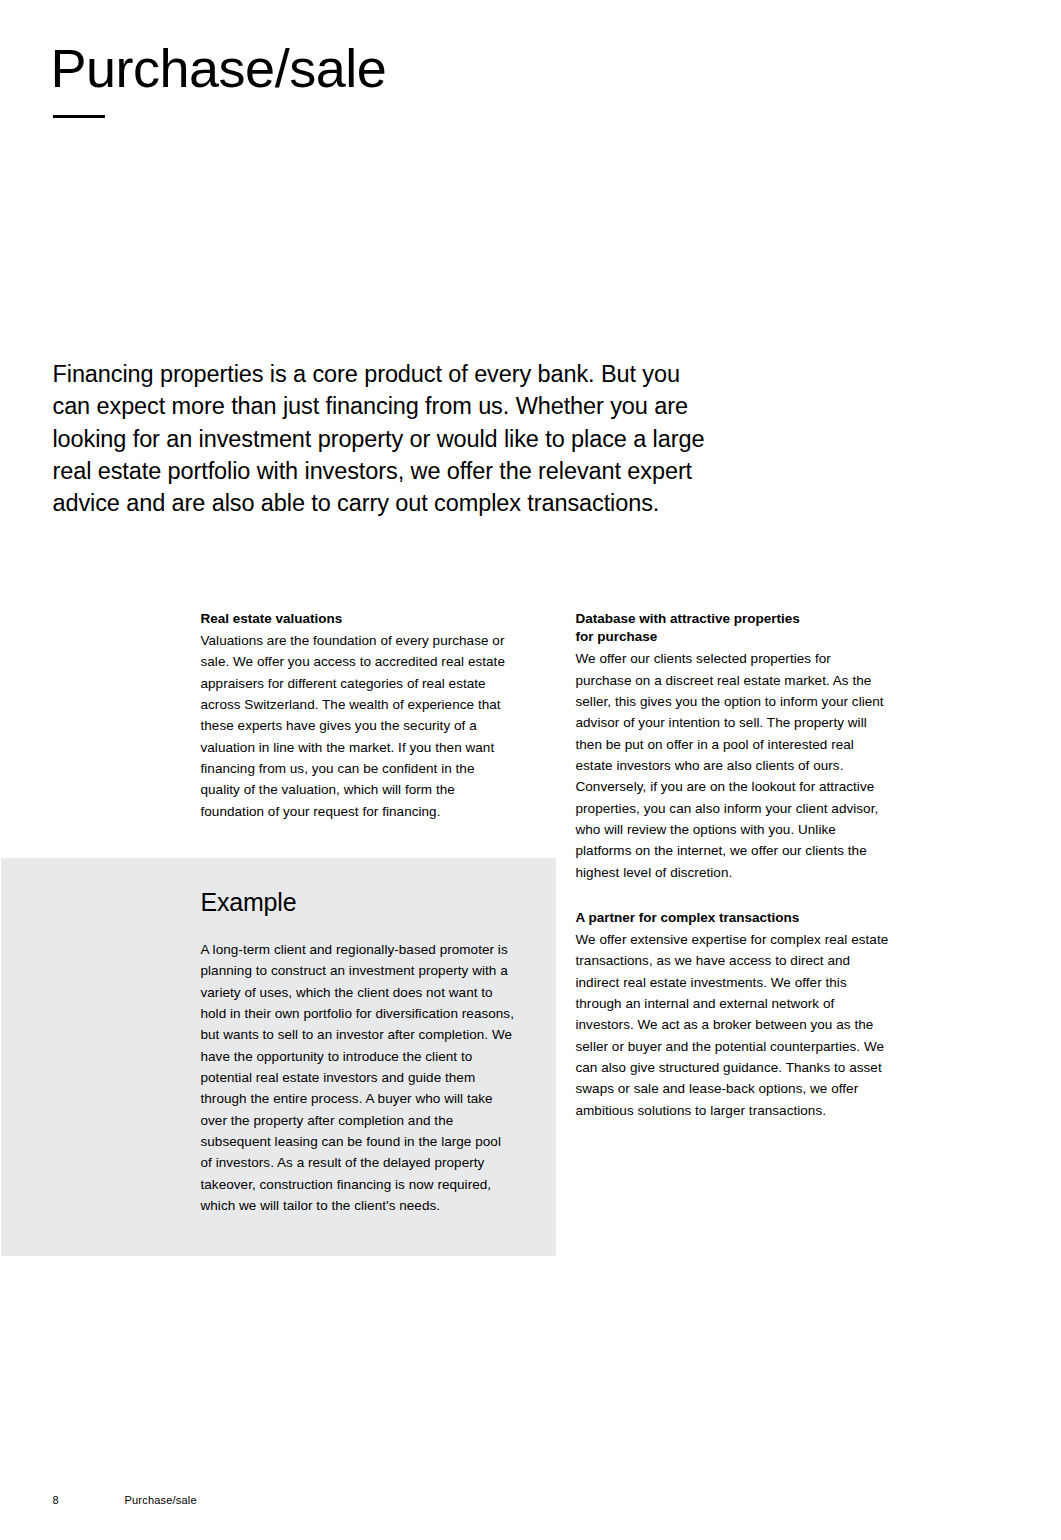Purchase/sale
Financing properties is a core product of every bank. But you can expect more than just financing from us. Whether you are looking for an investment property or would like to place a large real estate portfolio with investors, we offer the relevant expert advice and are also able to carry out complex transactions.
Real estate valuations
Valuations are the foundation of every purchase or sale. We offer you access to accredited real estate appraisers for different categories of real estate across Switzerland. The wealth of experience that these experts have gives you the security of a valuation in line with the market. If you then want financing from us, you can be confident in the quality of the valuation, which will form the foundation of your request for financing.
Example
A long-term client and regionally-based promoter is planning to construct an investment property with a variety of uses, which the client does not want to hold in their own portfolio for diversification reasons, but wants to sell to an investor after completion. We have the opportunity to introduce the client to potential real estate investors and guide them through the entire process. A buyer who will take over the property after completion and the subsequent leasing can be found in the large pool of investors. As a result of the delayed property takeover, construction financing is now required, which we will tailor to the client's needs.
Database with attractive properties
for purchase
We offer our clients selected properties for purchase on a discreet real estate market. As the seller, this gives you the option to inform your client advisor of your intention to sell. The property will then be put on offer in a pool of interested real estate investors who are also clients of ours. Conversely, if you are on the lookout for attractive properties, you can also inform your client advisor, who will review the options with you. Unlike platforms on the internet, we offer our clients the highest level of discretion.
A partner for complex transactions
We offer extensive expertise for complex real estate transactions, as we have access to direct and indirect real estate investments. We offer this through an internal and external network of investors. We act as a broker between you as the seller or buyer and the potential counterparties. We can also give structured guidance. Thanks to asset swaps or sale and lease-back options, we offer ambitious solutions to larger transactions.
8 Purchase/sale